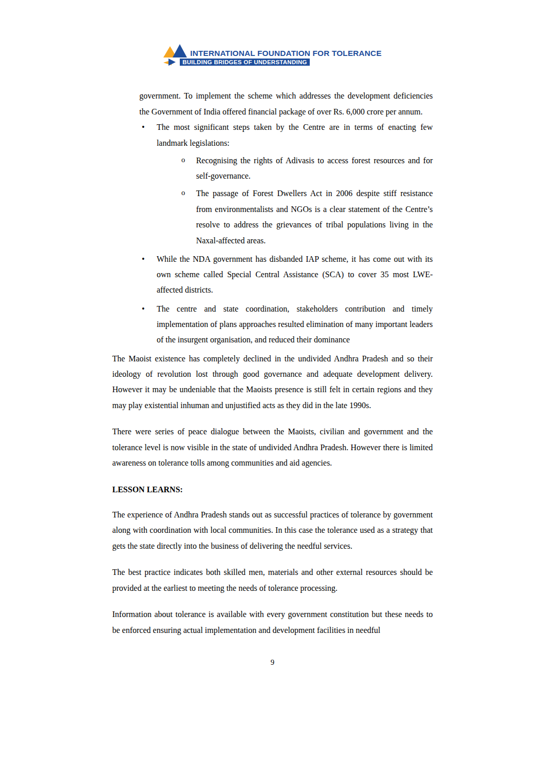INTERNATIONAL FOUNDATION FOR TOLERANCE
BUILDING BRIDGES OF UNDERSTANDING
government. To implement the scheme which addresses the development deficiencies the Government of India offered financial package of over Rs. 6,000 crore per annum.
The most significant steps taken by the Centre are in terms of enacting few landmark legislations:
Recognising the rights of Adivasis to access forest resources and for self-governance.
The passage of Forest Dwellers Act in 2006 despite stiff resistance from environmentalists and NGOs is a clear statement of the Centre’s resolve to address the grievances of tribal populations living in the Naxal-affected areas.
While the NDA government has disbanded IAP scheme, it has come out with its own scheme called Special Central Assistance (SCA) to cover 35 most LWE-affected districts.
The centre and state coordination, stakeholders contribution and timely implementation of plans approaches resulted elimination of many important leaders of the insurgent organisation, and reduced their dominance
The Maoist existence has completely declined in the undivided Andhra Pradesh and so their ideology of revolution lost through good governance and adequate development delivery. However it may be undeniable that the Maoists presence is still felt in certain regions and they may play existential inhuman and unjustified acts as they did in the late 1990s.
There were series of peace dialogue between the Maoists, civilian and government and the tolerance level is now visible in the state of undivided Andhra Pradesh. However there is limited awareness on tolerance tolls among communities and aid agencies.
LESSON LEARNS:
The experience of Andhra Pradesh stands out as successful practices of tolerance by government along with coordination with local communities. In this case the tolerance used as a strategy that gets the state directly into the business of delivering the needful services.
The best practice indicates both skilled men, materials and other external resources should be provided at the earliest to meeting the needs of tolerance processing.
Information about tolerance is available with every government constitution but these needs to be enforced ensuring actual implementation and development facilities in needful
9